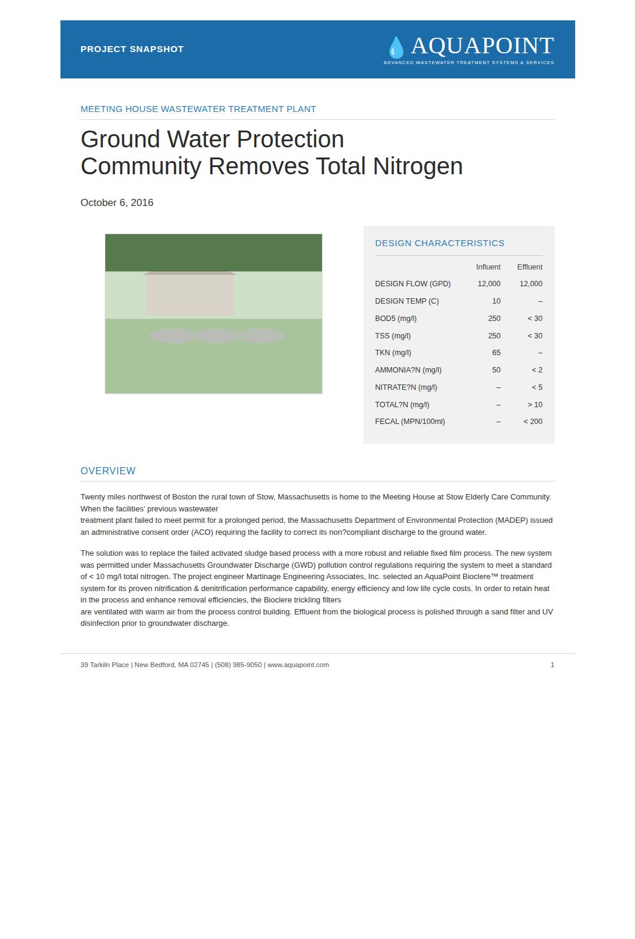Project Snapshot
💧AQUAPOINT Advanced Wastewater Treatment Systems & Services
Meeting House Wastewater Treatment Plant
Ground Water Protection
Community Removes Total Nitrogen
October 6, 2016
Design Characteristics
| | Influent | Effluent |
| --- | --- | --- |
| DESIGN FLOW (GPD) | 12,000 | 12,000 |
| DESIGN TEMP (C) | 10 | – |
| BOD5 (mg/l) | 250 | < 30 |
| TSS (mg/l) | 250 | < 30 |
| TKN (mg/l) | 65 | – |
| AMMONIA?N (mg/l) | 50 | < 2 |
| NITRATE?N (mg/l) | – | < 5 |
| TOTAL?N (mg/l) | – | > 10 |
| FECAL (MPN/100ml) | – | < 200 |
Overview
Twenty miles northwest of Boston the rural town of Stow, Massachusetts is home to the Meeting House at Stow Elderly Care Community. When the facilities’ previous wastewater
treatment plant failed to meet permit for a prolonged period, the Massachusetts Department of Environmental Protection (MADEP) issued an administrative consent order (ACO) requiring the facility to correct its non?compliant discharge to the ground water.
The solution was to replace the failed activated sludge based process with a more robust and reliable fixed film process. The new system was permitted under Massachusetts Groundwater Discharge (GWD) pollution control regulations requiring the system to meet a standard of < 10 mg/l total nitrogen. The project engineer Martinage Engineering Associates, Inc. selected an AquaPoint Bioclere™ treatment system for its proven nitrification & denitrification performance capability, energy efficiency and low life cycle costs. In order to retain heat in the process and enhance removal efficiencies, the Bioclere trickling filters
are ventilated with warm air from the process control building. Effluent from the biological process is polished through a sand filter and UV disinfection prior to groundwater discharge.
39 Tarkiln Place | New Bedford, MA 02745 | (508) 985-9050 | www.aquapoint.com
1